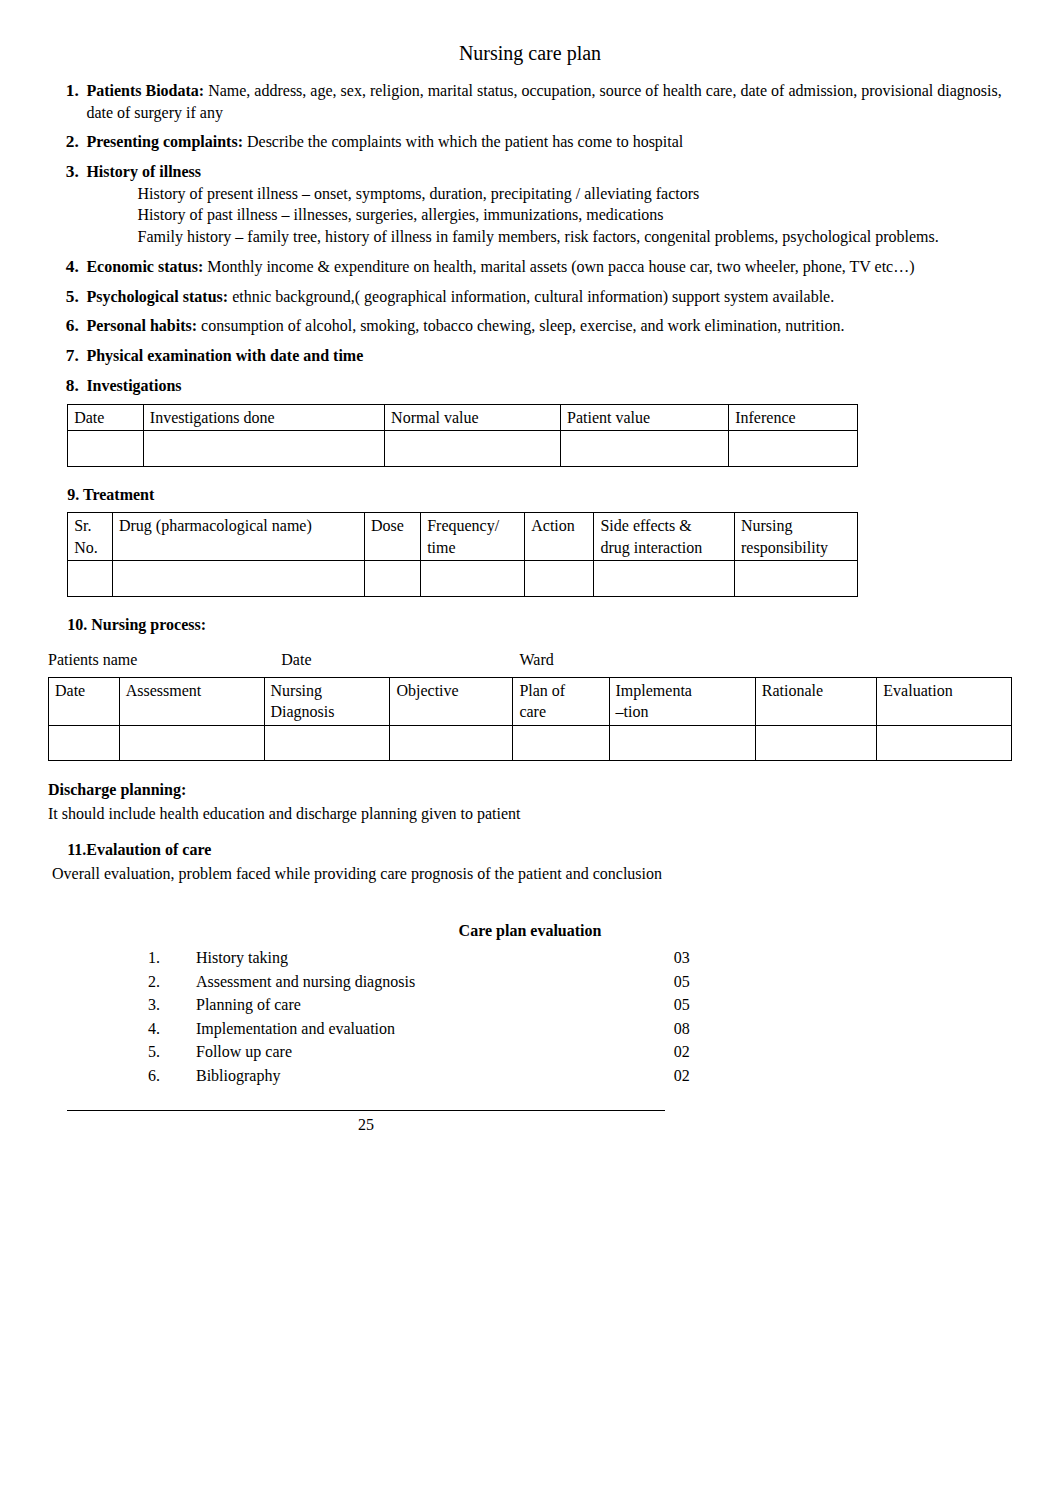Nursing care plan
Patients Biodata: Name, address, age, sex, religion, marital status, occupation, source of health care, date of admission, provisional diagnosis, date of surgery if any
Presenting complaints: Describe the complaints with which the patient has come to hospital
History of illness
History of present illness – onset, symptoms, duration, precipitating / alleviating factors
History of past illness – illnesses, surgeries, allergies, immunizations, medications
Family history – family tree, history of illness in family members, risk factors, congenital problems, psychological problems.
Economic status: Monthly income & expenditure on health, marital assets (own pacca house car, two wheeler, phone, TV etc…)
Psychological status: ethnic background,( geographical information, cultural information) support system available.
Personal habits: consumption of alcohol, smoking, tobacco chewing, sleep, exercise, and work elimination, nutrition.
Physical examination with date and time
Investigations
| Date | Investigations done | Normal value | Patient value | Inference |
9. Treatment
| Sr. No. | Drug (pharmacological name) | Dose | Frequency/ time | Action | Side effects & drug interaction | Nursing responsibility |
10. Nursing process:
Patients name Date Ward
| Date | Assessment | Nursing Diagnosis | Objective | Plan of care | Implementa –tion | Rationale | Evaluation |
Discharge planning:
It should include health education and discharge planning given to patient
11.Evalaution of care
Overall evaluation, problem faced while providing care prognosis of the patient and conclusion
Care plan evaluation
| 1. | History taking | 03 |
| 2. | Assessment and nursing diagnosis | 05 |
| 3. | Planning of care | 05 |
| 4. | Implementation and evaluation | 08 |
| 5. | Follow up care | 02 |
| 6. | Bibliography | 02 |
25